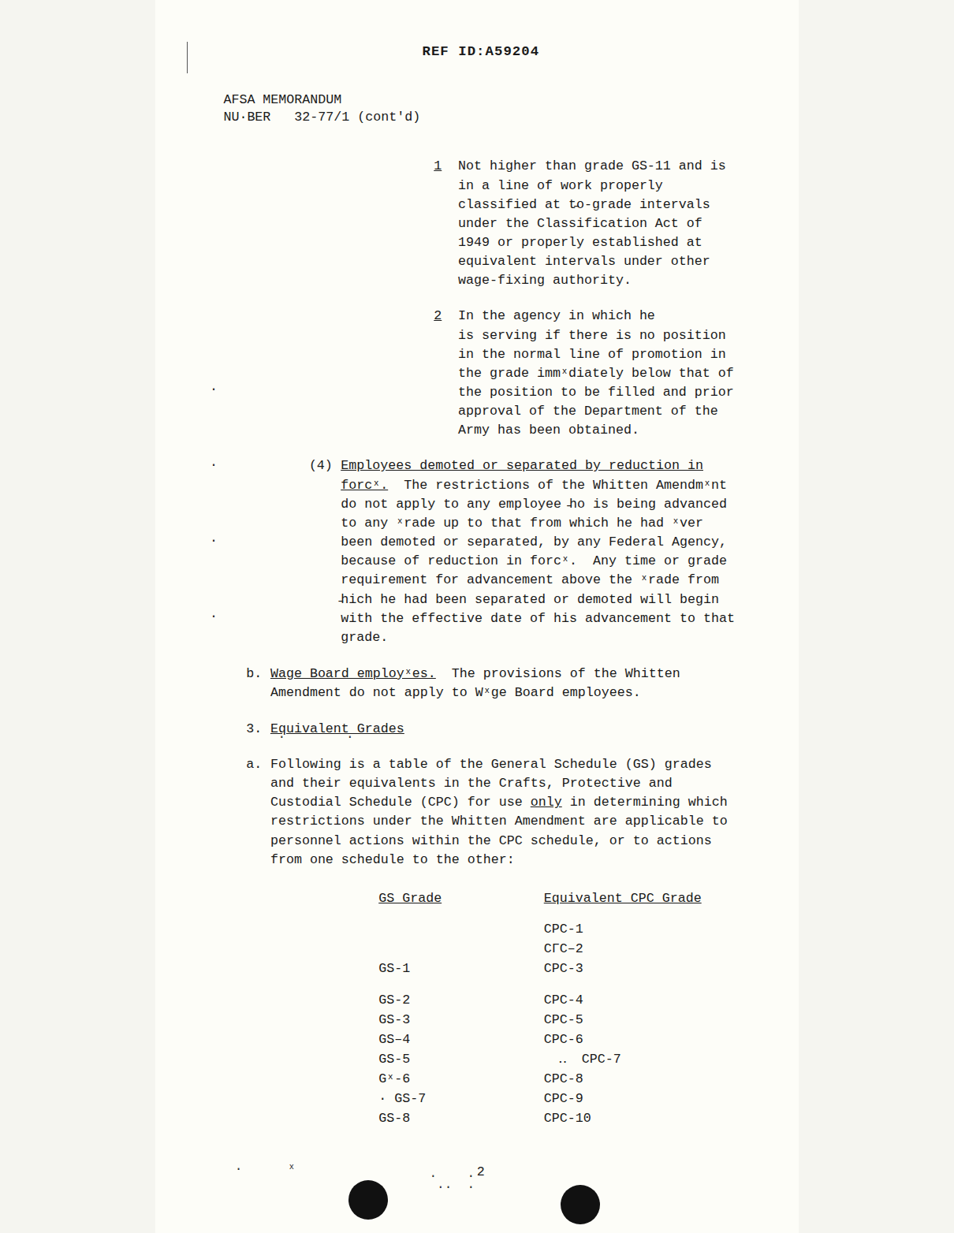REF ID:A59204
AFSA MEMORANDUM
NU·BER 32-77/1 (cont'd)
1 Not higher than grade GS-11 and is in a line of work properly classified at t̵o-grade intervals under the Classification Act of 1949 or properly established at equivalent intervals under other wage-fixing authority.
2 In the agency in which he is serving if there is no position in the normal line of promotion in the grade immˣdiately below that of the position to be filled and prior approval of the Department of the Army has been obtained.
(4) Employees demoted or separated by reduction in forcˣ. The restrictions of the Whitten Amendmˣnt do not apply to any employee ̵ho is being advanced to any ˣrade up to that from which he had ˣver been demoted or separated, by any Federal Agency, because of reduction in forcˣ. Any time or grade requirement for advancement above the ˣrade from ̵hich he had been separated or demoted will begin with the effective date of his advancement to that grade.
b. Wage Board employˣes. The provisions of the Whitten Amendment do not apply to Wˣge Board employees.
3. Equivalent Grades
a. Following is a table of the General Schedule (GS) grades and their equivalents in the Crafts, Protective and Custodial Schedule (CPC) for use only in determining which restrictions under the Whitten Amendment are applicable to personnel actions within the CPC schedule, or to actions from one schedule to the other:
| GS Grade | Equivalent CPC Grade |
| --- | --- |
| | CPC-1 |
| | CΓC–2 |
| GS-1 | CPC-3 |
| GS-2 | CPC-4 |
| GS-3 | CPC-5 |
| GS–4 | CPC-6 |
| GS-5 | ‥ CPC-7 |
| Gˣ-6 | CPC-8 |
| · GS-7 | CPC-9 |
| GS-8 | CPC-10 |
2
· · · · · · · · ·· · · ˣ